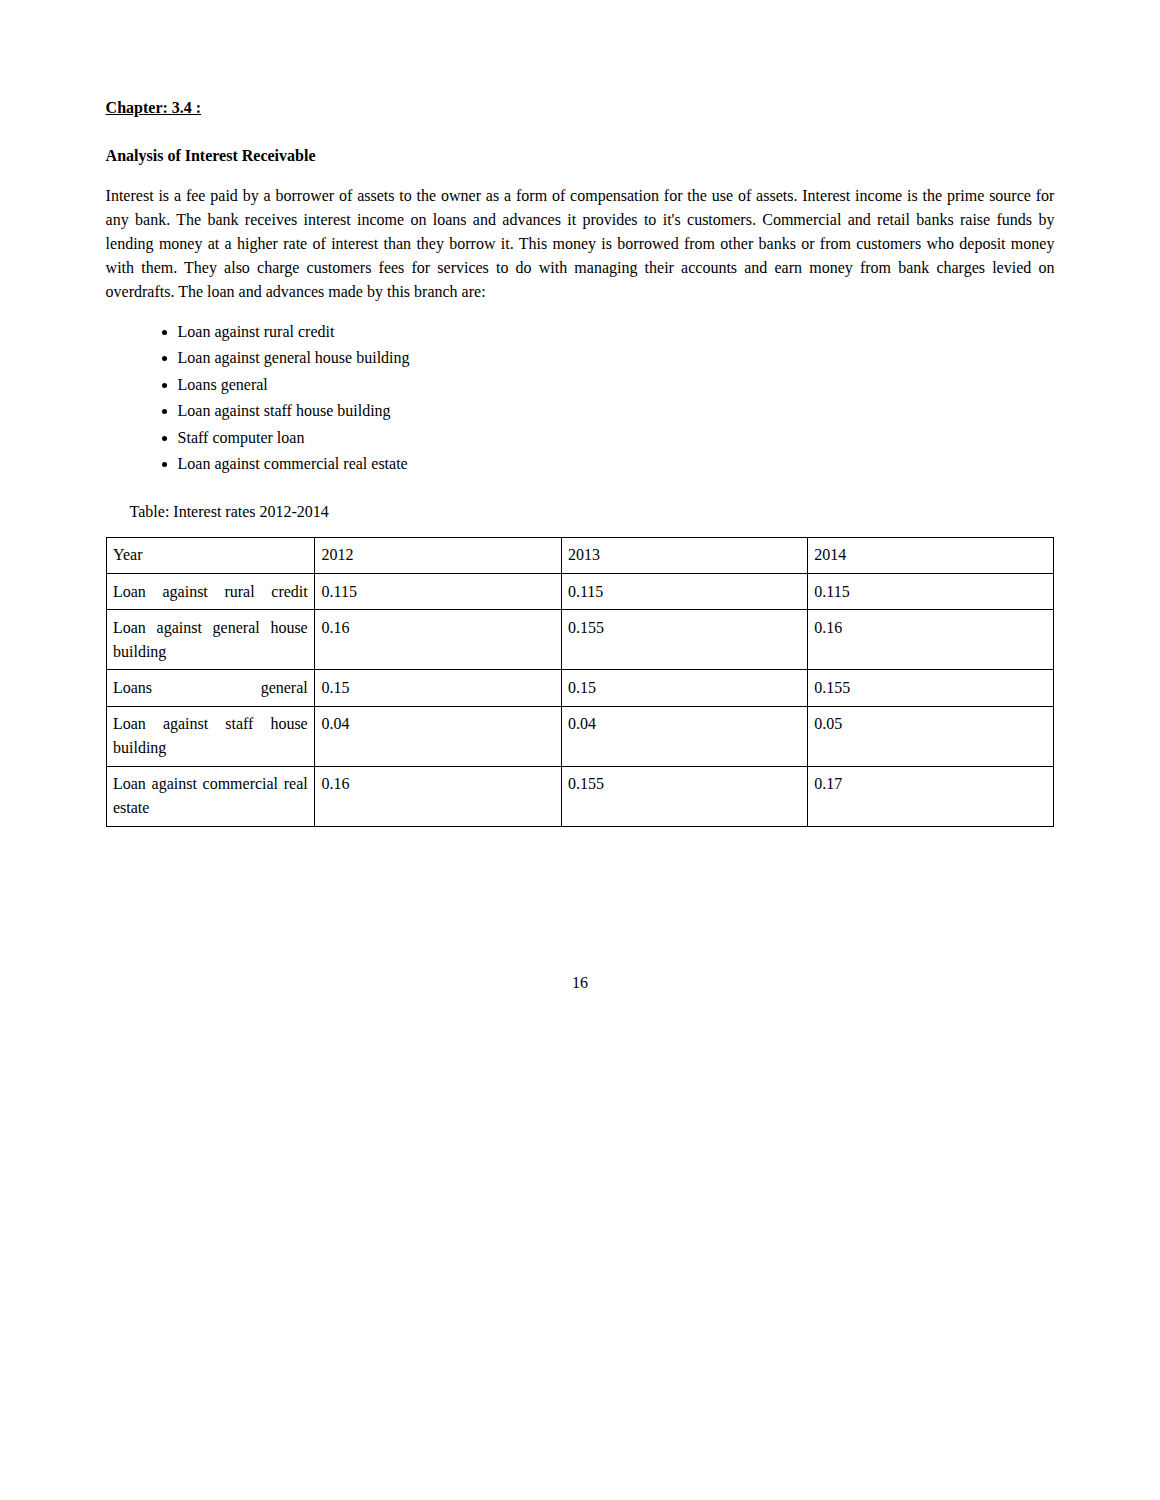Chapter: 3.4 :
Analysis of Interest Receivable
Interest is a fee paid by a borrower of assets to the owner as a form of compensation for the use of assets. Interest income is the prime source for any bank. The bank receives interest income on loans and advances it provides to it's customers. Commercial and retail banks raise funds by lending money at a higher rate of interest than they borrow it. This money is borrowed from other banks or from customers who deposit money with them. They also charge customers fees for services to do with managing their accounts and earn money from bank charges levied on overdrafts. The loan and advances made by this branch are:
Loan against rural credit
Loan against general house building
Loans general
Loan against staff house building
Staff computer loan
Loan against commercial real estate
Table: Interest rates 2012-2014
| Year | 2012 | 2013 | 2014 |
| --- | --- | --- | --- |
| Loan against rural credit | 0.115 | 0.115 | 0.115 |
| Loan against general house building | 0.16 | 0.155 | 0.16 |
| Loans general | 0.15 | 0.15 | 0.155 |
| Loan against staff house building | 0.04 | 0.04 | 0.05 |
| Loan against commercial real estate | 0.16 | 0.155 | 0.17 |
16